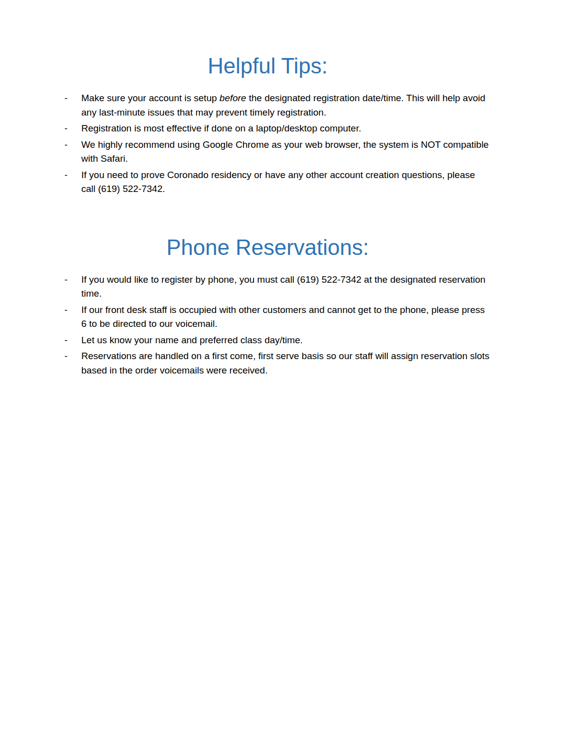Helpful Tips:
Make sure your account is setup before the designated registration date/time. This will help avoid any last-minute issues that may prevent timely registration.
Registration is most effective if done on a laptop/desktop computer.
We highly recommend using Google Chrome as your web browser, the system is NOT compatible with Safari.
If you need to prove Coronado residency or have any other account creation questions, please call (619) 522-7342.
Phone Reservations:
If you would like to register by phone, you must call (619) 522-7342 at the designated reservation time.
If our front desk staff is occupied with other customers and cannot get to the phone, please press 6 to be directed to our voicemail.
Let us know your name and preferred class day/time.
Reservations are handled on a first come, first serve basis so our staff will assign reservation slots based in the order voicemails were received.